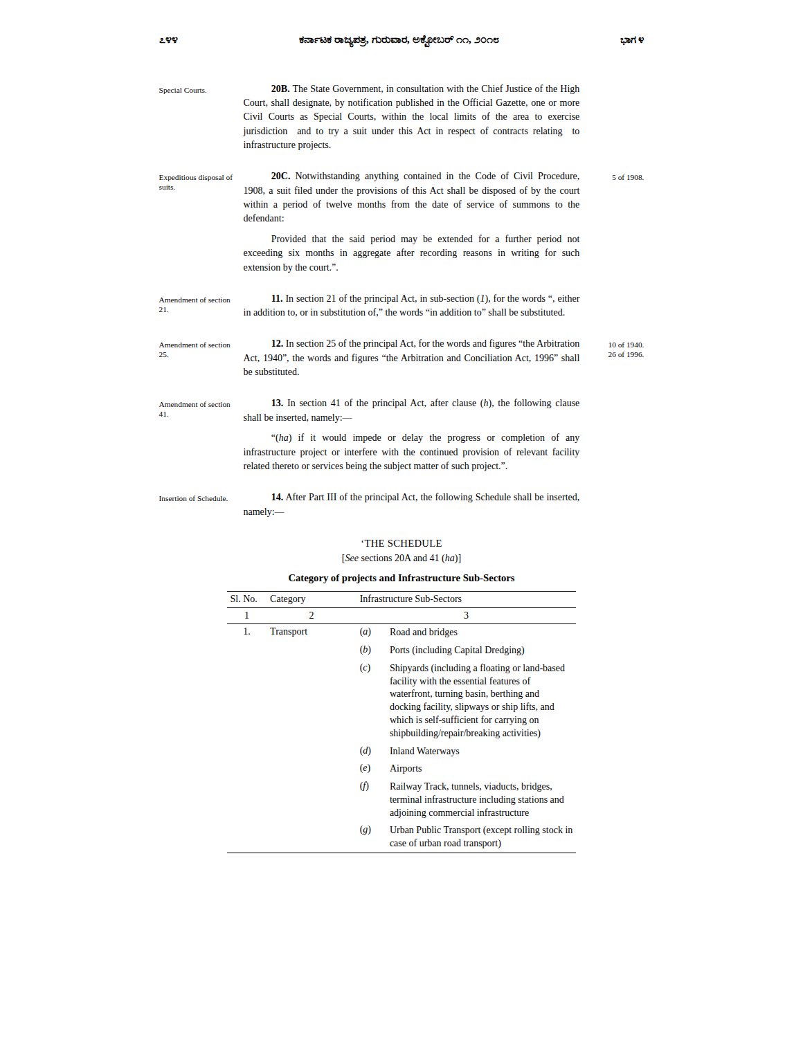೭೪೪
ಕರ್ನಾಟಕ ರಾಜ್ಯಪತ್ರ, ಗುರುವಾರ, ಅಕ್ಟೋಬರ್ ೧೧, ೨೦೧೮
ಭಾಗ ೪
Special Courts.
20B. The State Government, in consultation with the Chief Justice of the High Court, shall designate, by notification published in the Official Gazette, one or more Civil Courts as Special Courts, within the local limits of the area to exercise jurisdiction and to try a suit under this Act in respect of contracts relating to infrastructure projects.
Expeditious disposal of suits.
20C. Notwithstanding anything contained in the Code of Civil Procedure, 1908, a suit filed under the provisions of this Act shall be disposed of by the court within a period of twelve months from the date of service of summons to the defendant:
Provided that the said period may be extended for a further period not exceeding six months in aggregate after recording reasons in writing for such extension by the court.”.
5 of 1908.
Amendment of section 21.
11. In section 21 of the principal Act, in sub-section (1), for the words “, either in addition to, or in substitution of,” the words “in addition to” shall be substituted.
Amendment of section 25.
12. In section 25 of the principal Act, for the words and figures “the Arbitration Act, 1940”, the words and figures “the Arbitration and Conciliation Act, 1996” shall be substituted.
10 of 1940.
26 of 1996.
Amendment of section 41.
13. In section 41 of the principal Act, after clause (h), the following clause shall be inserted, namely:—
“(ha) if it would impede or delay the progress or completion of any infrastructure project or interfere with the continued provision of relevant facility related thereto or services being the subject matter of such project.”.
Insertion of Schedule.
14. After Part III of the principal Act, the following Schedule shall be inserted, namely:—
‘THE SCHEDULE
[See sections 20A and 41 (ha)]
Category of projects and Infrastructure Sub-Sectors
| Sl. No. | Category | Infrastructure Sub-Sectors |
| --- | --- | --- |
| 1 | 2 | 3 |
| 1. | Transport | ( a ) | Road and bridges |
| | | ( b ) | Ports (including Capital Dredging) |
| | | ( c ) | Shipyards (including a floating or land-based facility with the essential features of waterfront, turning basin, berthing and docking facility, slipways or ship lifts, and which is self-sufficient for carrying on shipbuilding/repair/breaking activities) |
| | | ( d ) | Inland Waterways |
| | | ( e ) | Airports |
| | | ( f ) | Railway Track, tunnels, viaducts, bridges, terminal infrastructure including stations and adjoining commercial infrastructure |
| | | ( g ) | Urban Public Transport (except rolling stock in case of urban road transport) |